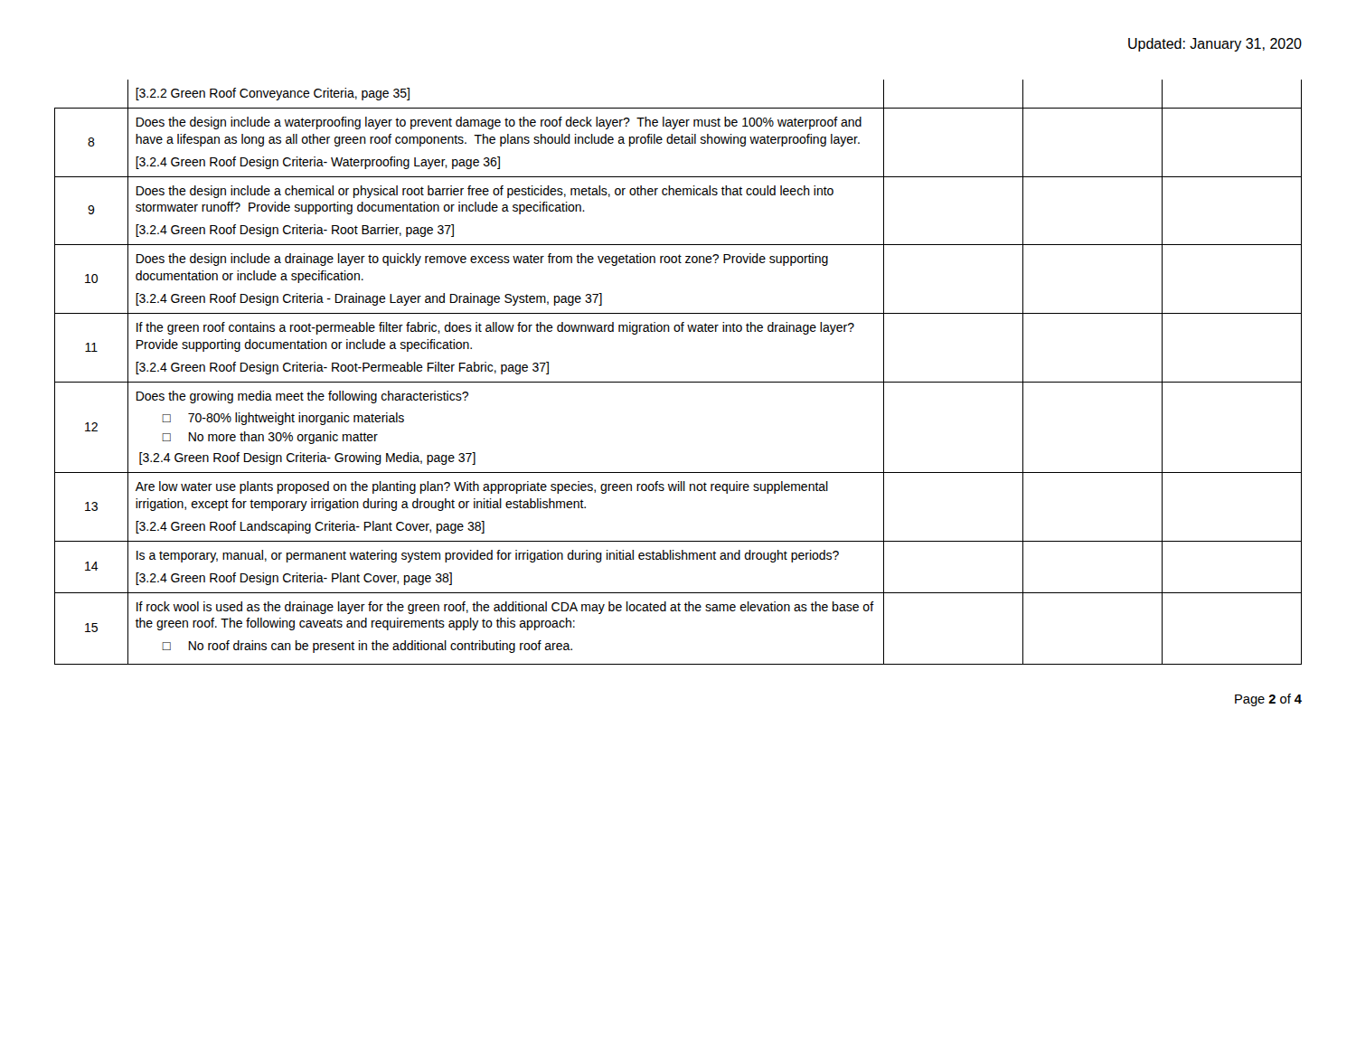Updated: January 31, 2020
| | [3.2.2 Green Roof Conveyance Criteria, page 35] | | | |
| 8 | Does the design include a waterproofing layer to prevent damage to the roof deck layer? The layer must be 100% waterproof and have a lifespan as long as all other green roof components. The plans should include a profile detail showing waterproofing layer. [3.2.4 Green Roof Design Criteria- Waterproofing Layer, page 36] | | | |
| 9 | Does the design include a chemical or physical root barrier free of pesticides, metals, or other chemicals that could leech into stormwater runoff? Provide supporting documentation or include a specification. [3.2.4 Green Roof Design Criteria- Root Barrier, page 37] | | | |
| 10 | Does the design include a drainage layer to quickly remove excess water from the vegetation root zone? Provide supporting documentation or include a specification. [3.2.4 Green Roof Design Criteria - Drainage Layer and Drainage System, page 37] | | | |
| 11 | If the green roof contains a root-permeable filter fabric, does it allow for the downward migration of water into the drainage layer? Provide supporting documentation or include a specification. [3.2.4 Green Roof Design Criteria- Root-Permeable Filter Fabric, page 37] | | | |
| 12 | Does the growing media meet the following characteristics? 70-80% lightweight inorganic materials No more than 30% organic matter [3.2.4 Green Roof Design Criteria- Growing Media, page 37] | | | |
| 13 | Are low water use plants proposed on the planting plan? With appropriate species, green roofs will not require supplemental irrigation, except for temporary irrigation during a drought or initial establishment. [3.2.4 Green Roof Landscaping Criteria- Plant Cover, page 38] | | | |
| 14 | Is a temporary, manual, or permanent watering system provided for irrigation during initial establishment and drought periods? [3.2.4 Green Roof Design Criteria- Plant Cover, page 38] | | | |
| 15 | If rock wool is used as the drainage layer for the green roof, the additional CDA may be located at the same elevation as the base of the green roof. The following caveats and requirements apply to this approach: No roof drains can be present in the additional contributing roof area. | | | |
Page 2 of 4